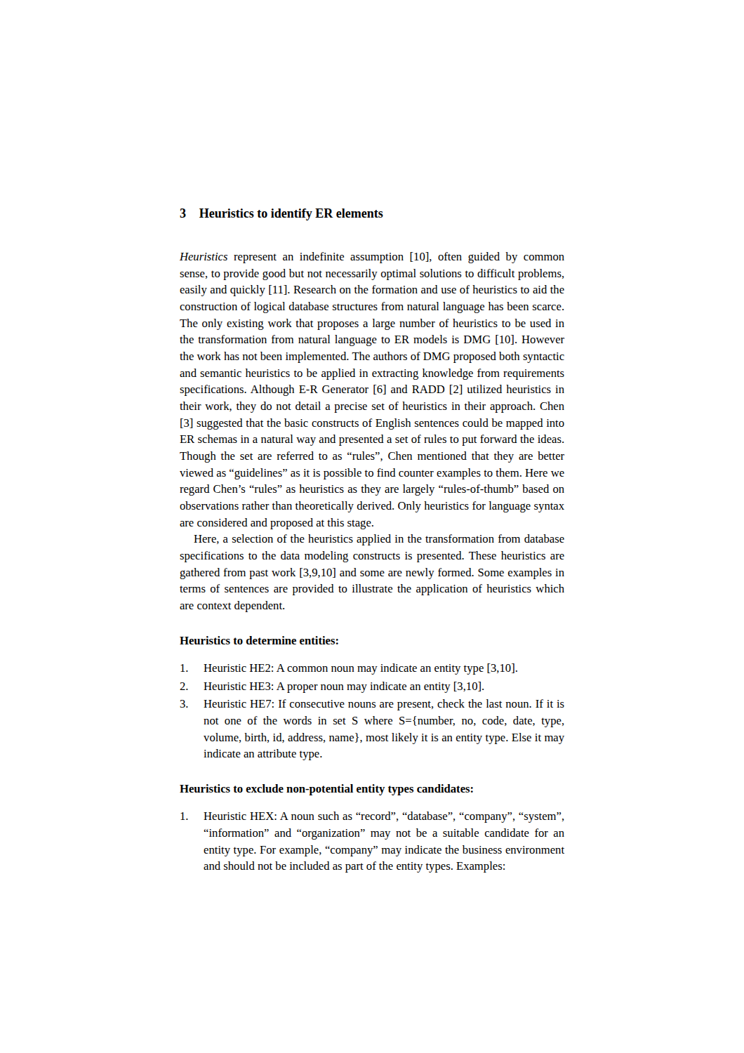3 Heuristics to identify ER elements
Heuristics represent an indefinite assumption [10], often guided by common sense, to provide good but not necessarily optimal solutions to difficult problems, easily and quickly [11]. Research on the formation and use of heuristics to aid the construction of logical database structures from natural language has been scarce. The only existing work that proposes a large number of heuristics to be used in the transformation from natural language to ER models is DMG [10]. However the work has not been implemented. The authors of DMG proposed both syntactic and semantic heuristics to be applied in extracting knowledge from requirements specifications. Although E-R Generator [6] and RADD [2] utilized heuristics in their work, they do not detail a precise set of heuristics in their approach. Chen [3] suggested that the basic constructs of English sentences could be mapped into ER schemas in a natural way and presented a set of rules to put forward the ideas. Though the set are referred to as “rules”, Chen mentioned that they are better viewed as “guidelines” as it is possible to find counter examples to them. Here we regard Chen’s “rules” as heuristics as they are largely “rules-of-thumb” based on observations rather than theoretically derived. Only heuristics for language syntax are considered and proposed at this stage.
Here, a selection of the heuristics applied in the transformation from database specifications to the data modeling constructs is presented. These heuristics are gathered from past work [3,9,10] and some are newly formed. Some examples in terms of sentences are provided to illustrate the application of heuristics which are context dependent.
Heuristics to determine entities:
1. Heuristic HE2: A common noun may indicate an entity type [3,10].
2. Heuristic HE3: A proper noun may indicate an entity [3,10].
3. Heuristic HE7: If consecutive nouns are present, check the last noun. If it is not one of the words in set S where S={number, no, code, date, type, volume, birth, id, address, name}, most likely it is an entity type. Else it may indicate an attribute type.
Heuristics to exclude non-potential entity types candidates:
1. Heuristic HEX: A noun such as “record”, “database”, “company”, “system”, “information” and “organization” may not be a suitable candidate for an entity type. For example, “company” may indicate the business environment and should not be included as part of the entity types. Examples: